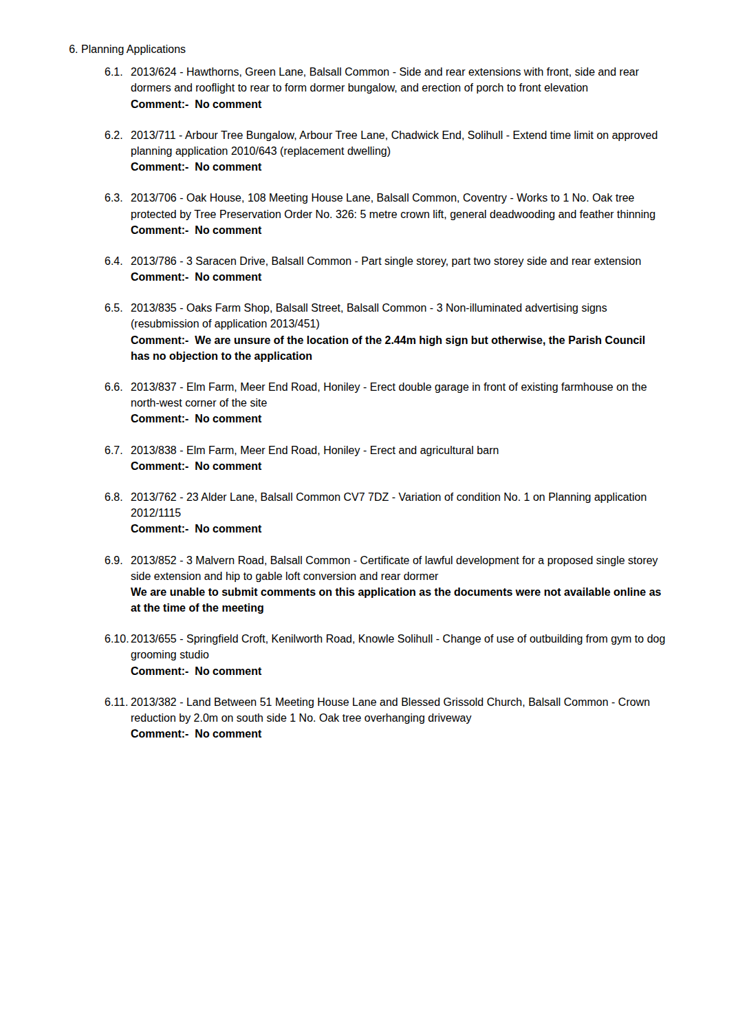Planning Applications
2013/624 - Hawthorns, Green Lane, Balsall Common - Side and rear extensions with front, side and rear dormers and rooflight to rear to form dormer bungalow, and erection of porch to front elevation
Comment:- No comment
2013/711 - Arbour Tree Bungalow, Arbour Tree Lane, Chadwick End, Solihull - Extend time limit on approved planning application 2010/643 (replacement dwelling)
Comment:- No comment
2013/706 - Oak House, 108 Meeting House Lane, Balsall Common, Coventry - Works to 1 No. Oak tree protected by Tree Preservation Order No. 326: 5 metre crown lift, general deadwooding and feather thinning
Comment:- No comment
2013/786 - 3 Saracen Drive, Balsall Common - Part single storey, part two storey side and rear extension
Comment:- No comment
2013/835 - Oaks Farm Shop, Balsall Street, Balsall Common - 3 Non-illuminated advertising signs (resubmission of application 2013/451)
Comment:- We are unsure of the location of the 2.44m high sign but otherwise, the Parish Council has no objection to the application
2013/837 - Elm Farm, Meer End Road, Honiley - Erect double garage in front of existing farmhouse on the north-west corner of the site
Comment:- No comment
2013/838 - Elm Farm, Meer End Road, Honiley - Erect and agricultural barn
Comment:- No comment
2013/762 - 23 Alder Lane, Balsall Common CV7 7DZ - Variation of condition No. 1 on Planning application 2012/1115
Comment:- No comment
2013/852 - 3 Malvern Road, Balsall Common - Certificate of lawful development for a proposed single storey side extension and hip to gable loft conversion and rear dormer
We are unable to submit comments on this application as the documents were not available online as at the time of the meeting
2013/655 - Springfield Croft, Kenilworth Road, Knowle Solihull - Change of use of outbuilding from gym to dog grooming studio
Comment:- No comment
2013/382 - Land Between 51 Meeting House Lane and Blessed Grissold Church, Balsall Common - Crown reduction by 2.0m on south side 1 No. Oak tree overhanging driveway
Comment:- No comment